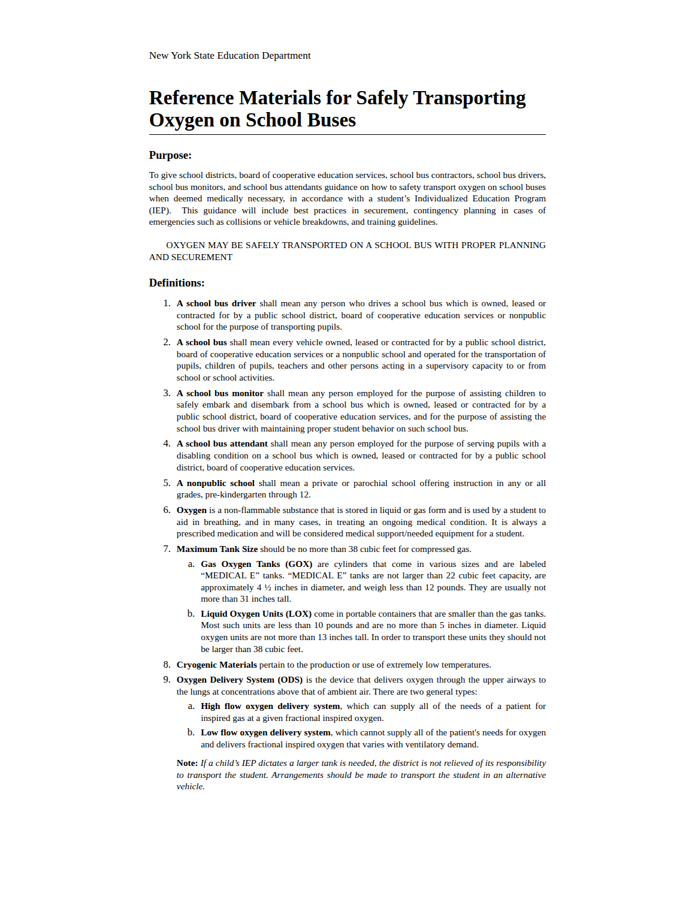New York State Education Department
Reference Materials for Safely Transporting Oxygen on School Buses
Purpose:
To give school districts, board of cooperative education services, school bus contractors, school bus drivers, school bus monitors, and school bus attendants guidance on how to safety transport oxygen on school buses when deemed medically necessary, in accordance with a student’s Individualized Education Program (IEP). This guidance will include best practices in securement, contingency planning in cases of emergencies such as collisions or vehicle breakdowns, and training guidelines.
OXYGEN MAY BE SAFELY TRANSPORTED ON A SCHOOL BUS WITH PROPER PLANNING AND SECUREMENT
Definitions:
A school bus driver shall mean any person who drives a school bus which is owned, leased or contracted for by a public school district, board of cooperative education services or nonpublic school for the purpose of transporting pupils.
A school bus shall mean every vehicle owned, leased or contracted for by a public school district, board of cooperative education services or a nonpublic school and operated for the transportation of pupils, children of pupils, teachers and other persons acting in a supervisory capacity to or from school or school activities.
A school bus monitor shall mean any person employed for the purpose of assisting children to safely embark and disembark from a school bus which is owned, leased or contracted for by a public school district, board of cooperative education services, and for the purpose of assisting the school bus driver with maintaining proper student behavior on such school bus.
A school bus attendant shall mean any person employed for the purpose of serving pupils with a disabling condition on a school bus which is owned, leased or contracted for by a public school district, board of cooperative education services.
A nonpublic school shall mean a private or parochial school offering instruction in any or all grades, pre-kindergarten through 12.
Oxygen is a non-flammable substance that is stored in liquid or gas form and is used by a student to aid in breathing, and in many cases, in treating an ongoing medical condition. It is always a prescribed medication and will be considered medical support/needed equipment for a student.
Maximum Tank Size should be no more than 38 cubic feet for compressed gas.
Gas Oxygen Tanks (GOX) are cylinders that come in various sizes and are labeled “MEDICAL E” tanks. “MEDICAL E” tanks are not larger than 22 cubic feet capacity, are approximately 4 ½ inches in diameter, and weigh less than 12 pounds. They are usually not more than 31 inches tall.
Liquid Oxygen Units (LOX) come in portable containers that are smaller than the gas tanks. Most such units are less than 10 pounds and are no more than 5 inches in diameter. Liquid oxygen units are not more than 13 inches tall. In order to transport these units they should not be larger than 38 cubic feet.
Cryogenic Materials pertain to the production or use of extremely low temperatures.
Oxygen Delivery System (ODS) is the device that delivers oxygen through the upper airways to the lungs at concentrations above that of ambient air. There are two general types:
High flow oxygen delivery system, which can supply all of the needs of a patient for inspired gas at a given fractional inspired oxygen.
Low flow oxygen delivery system, which cannot supply all of the patient's needs for oxygen and delivers fractional inspired oxygen that varies with ventilatory demand.
Note: If a child’s IEP dictates a larger tank is needed, the district is not relieved of its responsibility to transport the student. Arrangements should be made to transport the student in an alternative vehicle.